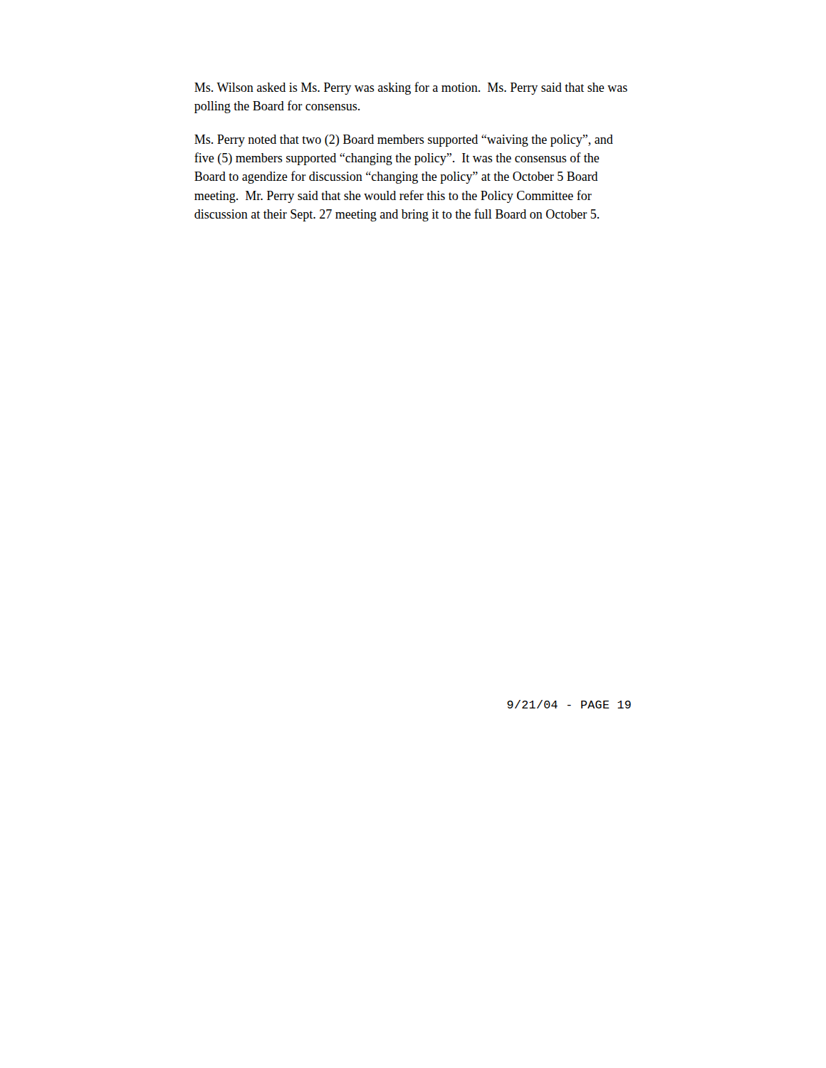Ms. Wilson asked is Ms. Perry was asking for a motion. Ms. Perry said that she was polling the Board for consensus.
Ms. Perry noted that two (2) Board members supported “waiving the policy”, and five (5) members supported “changing the policy”. It was the consensus of the Board to agendize for discussion “changing the policy” at the October 5 Board meeting. Mr. Perry said that she would refer this to the Policy Committee for discussion at their Sept. 27 meeting and bring it to the full Board on October 5.
9/21/04 - PAGE 19